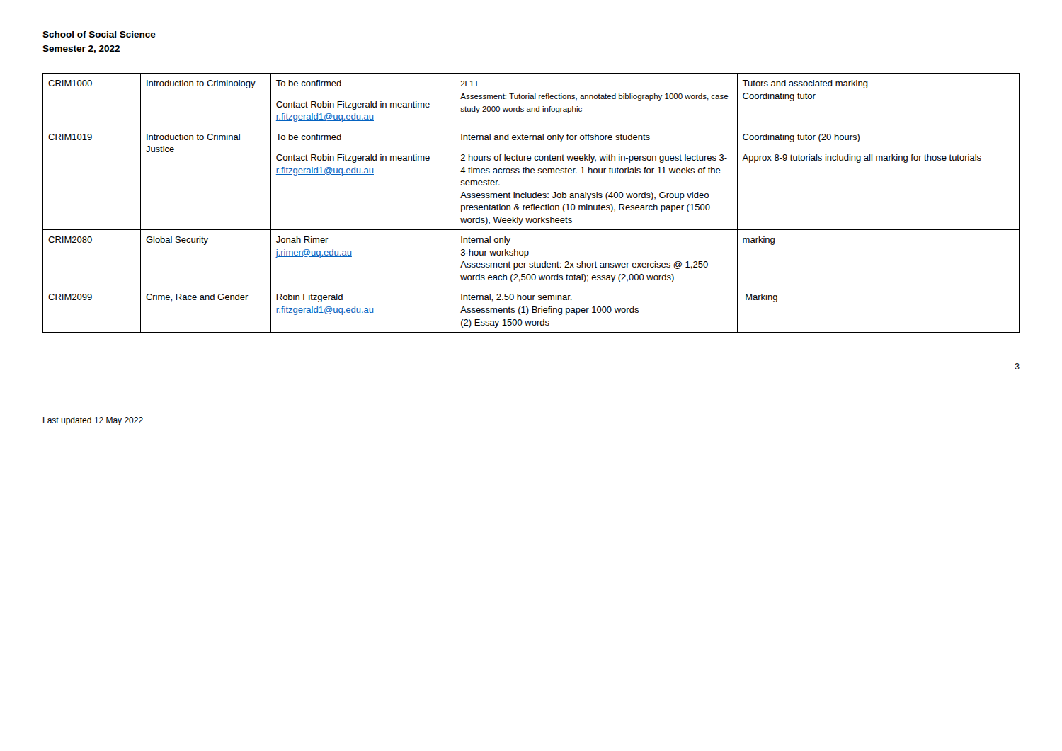School of Social Science
Semester 2, 2022
| CRIM1000 | Introduction to Criminology | To be confirmed Contact Robin Fitzgerald in meantime r.fitzgerald1@uq.edu.au | 2L1T Assessment: Tutorial reflections, annotated bibliography 1000 words, case study 2000 words and infographic | Tutors and associated marking Coordinating tutor |
| CRIM1019 | Introduction to Criminal Justice | To be confirmed Contact Robin Fitzgerald in meantime r.fitzgerald1@uq.edu.au | Internal and external only for offshore students 2 hours of lecture content weekly, with in-person guest lectures 3-4 times across the semester. 1 hour tutorials for 11 weeks of the semester. Assessment includes: Job analysis (400 words), Group video presentation & reflection (10 minutes), Research paper (1500 words), Weekly worksheets | Coordinating tutor (20 hours) Approx 8-9 tutorials including all marking for those tutorials |
| CRIM2080 | Global Security | Jonah Rimer j.rimer@uq.edu.au | Internal only 3-hour workshop Assessment per student: 2x short answer exercises @ 1,250 words each (2,500 words total); essay (2,000 words) | marking |
| CRIM2099 | Crime, Race and Gender | Robin Fitzgerald r.fitzgerald1@uq.edu.au | Internal, 2.50 hour seminar. Assessments (1) Briefing paper 1000 words (2) Essay 1500 words | Marking |
3
Last updated 12 May 2022